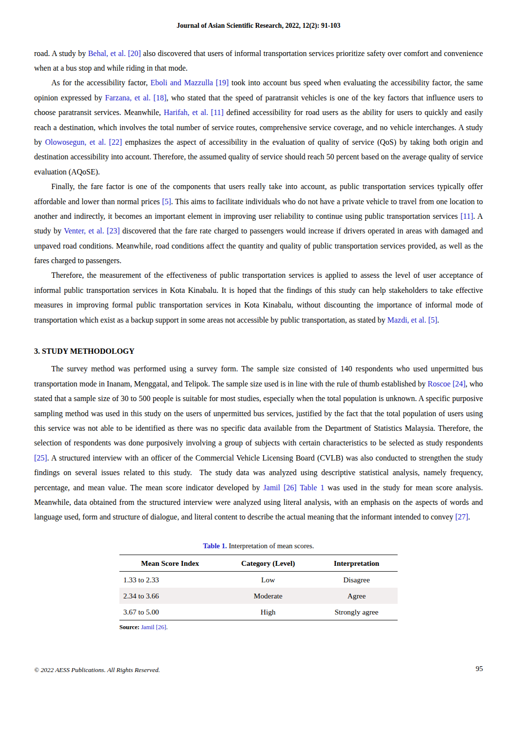Journal of Asian Scientific Research, 2022, 12(2): 91-103
road. A study by Behal, et al. [20] also discovered that users of informal transportation services prioritize safety over comfort and convenience when at a bus stop and while riding in that mode.
As for the accessibility factor, Eboli and Mazzulla [19] took into account bus speed when evaluating the accessibility factor, the same opinion expressed by Farzana, et al. [18], who stated that the speed of paratransit vehicles is one of the key factors that influence users to choose paratransit services. Meanwhile, Harifah, et al. [11] defined accessibility for road users as the ability for users to quickly and easily reach a destination, which involves the total number of service routes, comprehensive service coverage, and no vehicle interchanges. A study by Olowosegun, et al. [22] emphasizes the aspect of accessibility in the evaluation of quality of service (QoS) by taking both origin and destination accessibility into account. Therefore, the assumed quality of service should reach 50 percent based on the average quality of service evaluation (AQoSE).
Finally, the fare factor is one of the components that users really take into account, as public transportation services typically offer affordable and lower than normal prices [5]. This aims to facilitate individuals who do not have a private vehicle to travel from one location to another and indirectly, it becomes an important element in improving user reliability to continue using public transportation services [11]. A study by Venter, et al. [23] discovered that the fare rate charged to passengers would increase if drivers operated in areas with damaged and unpaved road conditions. Meanwhile, road conditions affect the quantity and quality of public transportation services provided, as well as the fares charged to passengers.
Therefore, the measurement of the effectiveness of public transportation services is applied to assess the level of user acceptance of informal public transportation services in Kota Kinabalu. It is hoped that the findings of this study can help stakeholders to take effective measures in improving formal public transportation services in Kota Kinabalu, without discounting the importance of informal mode of transportation which exist as a backup support in some areas not accessible by public transportation, as stated by Mazdi, et al. [5].
3. STUDY METHODOLOGY
The survey method was performed using a survey form. The sample size consisted of 140 respondents who used unpermitted bus transportation mode in Inanam, Menggatal, and Telipok. The sample size used is in line with the rule of thumb established by Roscoe [24], who stated that a sample size of 30 to 500 people is suitable for most studies, especially when the total population is unknown. A specific purposive sampling method was used in this study on the users of unpermitted bus services, justified by the fact that the total population of users using this service was not able to be identified as there was no specific data available from the Department of Statistics Malaysia. Therefore, the selection of respondents was done purposively involving a group of subjects with certain characteristics to be selected as study respondents [25]. A structured interview with an officer of the Commercial Vehicle Licensing Board (CVLB) was also conducted to strengthen the study findings on several issues related to this study. The study data was analyzed using descriptive statistical analysis, namely frequency, percentage, and mean value. The mean score indicator developed by Jamil [26] Table 1 was used in the study for mean score analysis. Meanwhile, data obtained from the structured interview were analyzed using literal analysis, with an emphasis on the aspects of words and language used, form and structure of dialogue, and literal content to describe the actual meaning that the informant intended to convey [27].
Table 1. Interpretation of mean scores.
| Mean Score Index | Category (Level) | Interpretation |
| --- | --- | --- |
| 1.33 to 2.33 | Low | Disagree |
| 2.34 to 3.66 | Moderate | Agree |
| 3.67 to 5.00 | High | Strongly agree |
Source: Jamil [26].
© 2022 AESS Publications. All Rights Reserved.
95